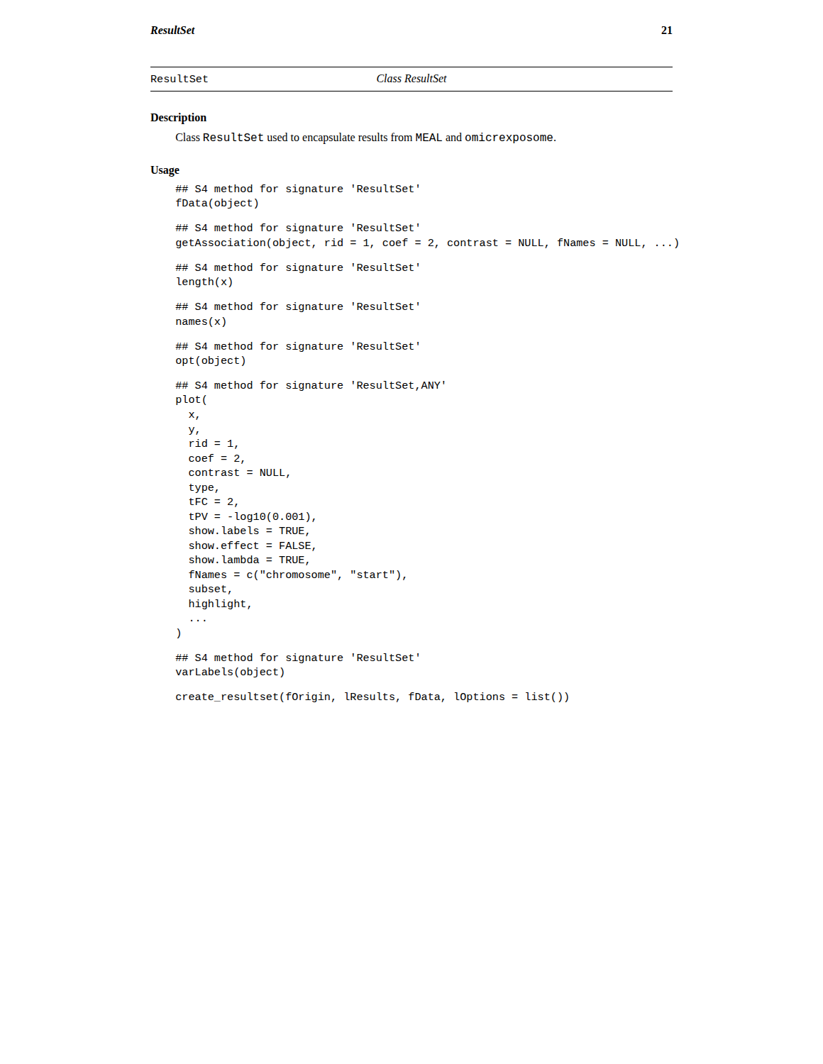ResultSet 21
| ResultSet | Class ResultSet | |
Description
Class ResultSet used to encapsulate results from MEAL and omicrexposome.
Usage
## S4 method for signature 'ResultSet'
fData(object)
## S4 method for signature 'ResultSet'
getAssociation(object, rid = 1, coef = 2, contrast = NULL, fNames = NULL, ...)
## S4 method for signature 'ResultSet'
length(x)
## S4 method for signature 'ResultSet'
names(x)
## S4 method for signature 'ResultSet'
opt(object)
## S4 method for signature 'ResultSet,ANY'
plot(
  x,
  y,
  rid = 1,
  coef = 2,
  contrast = NULL,
  type,
  tFC = 2,
  tPV = -log10(0.001),
  show.labels = TRUE,
  show.effect = FALSE,
  show.lambda = TRUE,
  fNames = c("chromosome", "start"),
  subset,
  highlight,
  ...
)
## S4 method for signature 'ResultSet'
varLabels(object)
create_resultset(fOrigin, lResults, fData, lOptions = list())